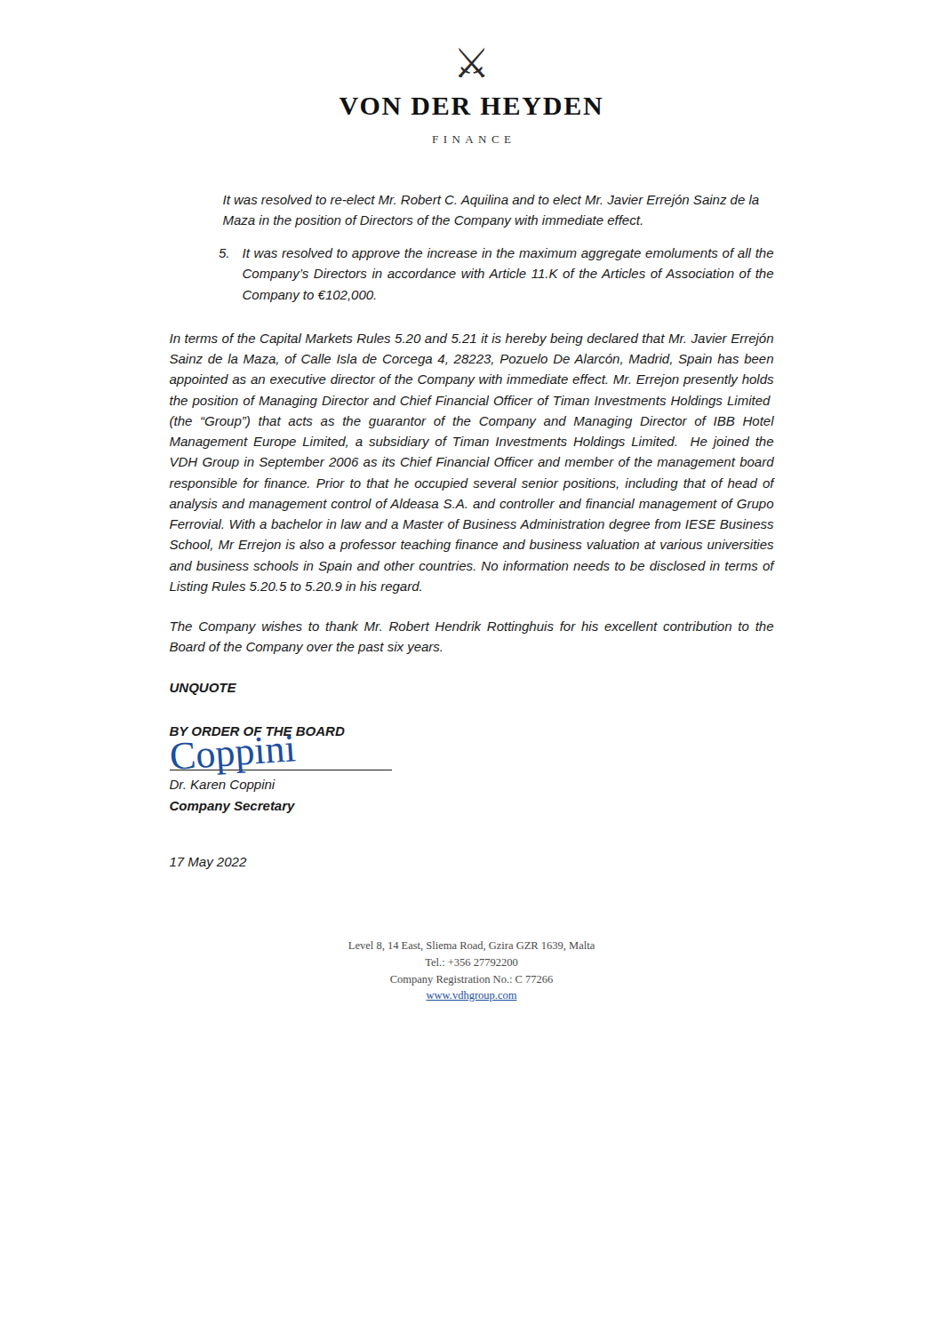⚔
VON DER HEYDEN
FINANCE
It was resolved to re-elect Mr. Robert C. Aquilina and to elect Mr. Javier Errejón Sainz de la Maza in the position of Directors of the Company with immediate effect.
5. It was resolved to approve the increase in the maximum aggregate emoluments of all the Company’s Directors in accordance with Article 11.K of the Articles of Association of the Company to €102,000.
In terms of the Capital Markets Rules 5.20 and 5.21 it is hereby being declared that Mr. Javier Errejón Sainz de la Maza, of Calle Isla de Corcega 4, 28223, Pozuelo De Alarcón, Madrid, Spain has been appointed as an executive director of the Company with immediate effect. Mr. Errejon presently holds the position of Managing Director and Chief Financial Officer of Timan Investments Holdings Limited (the “Group”) that acts as the guarantor of the Company and Managing Director of IBB Hotel Management Europe Limited, a subsidiary of Timan Investments Holdings Limited. He joined the VDH Group in September 2006 as its Chief Financial Officer and member of the management board responsible for finance. Prior to that he occupied several senior positions, including that of head of analysis and management control of Aldeasa S.A. and controller and financial management of Grupo Ferrovial. With a bachelor in law and a Master of Business Administration degree from IESE Business School, Mr Errejon is also a professor teaching finance and business valuation at various universities and business schools in Spain and other countries. No information needs to be disclosed in terms of Listing Rules 5.20.5 to 5.20.9 in his regard.
The Company wishes to thank Mr. Robert Hendrik Rottinghuis for his excellent contribution to the Board of the Company over the past six years.
UNQUOTE
BY ORDER OF THE BOARD
Coppini
Dr. Karen Coppini
Company Secretary
17 May 2022
Level 8, 14 East, Sliema Road, Gzira GZR 1639, Malta
Tel.: +356 27792200
Company Registration No.: C 77266
www.vdhgroup.com